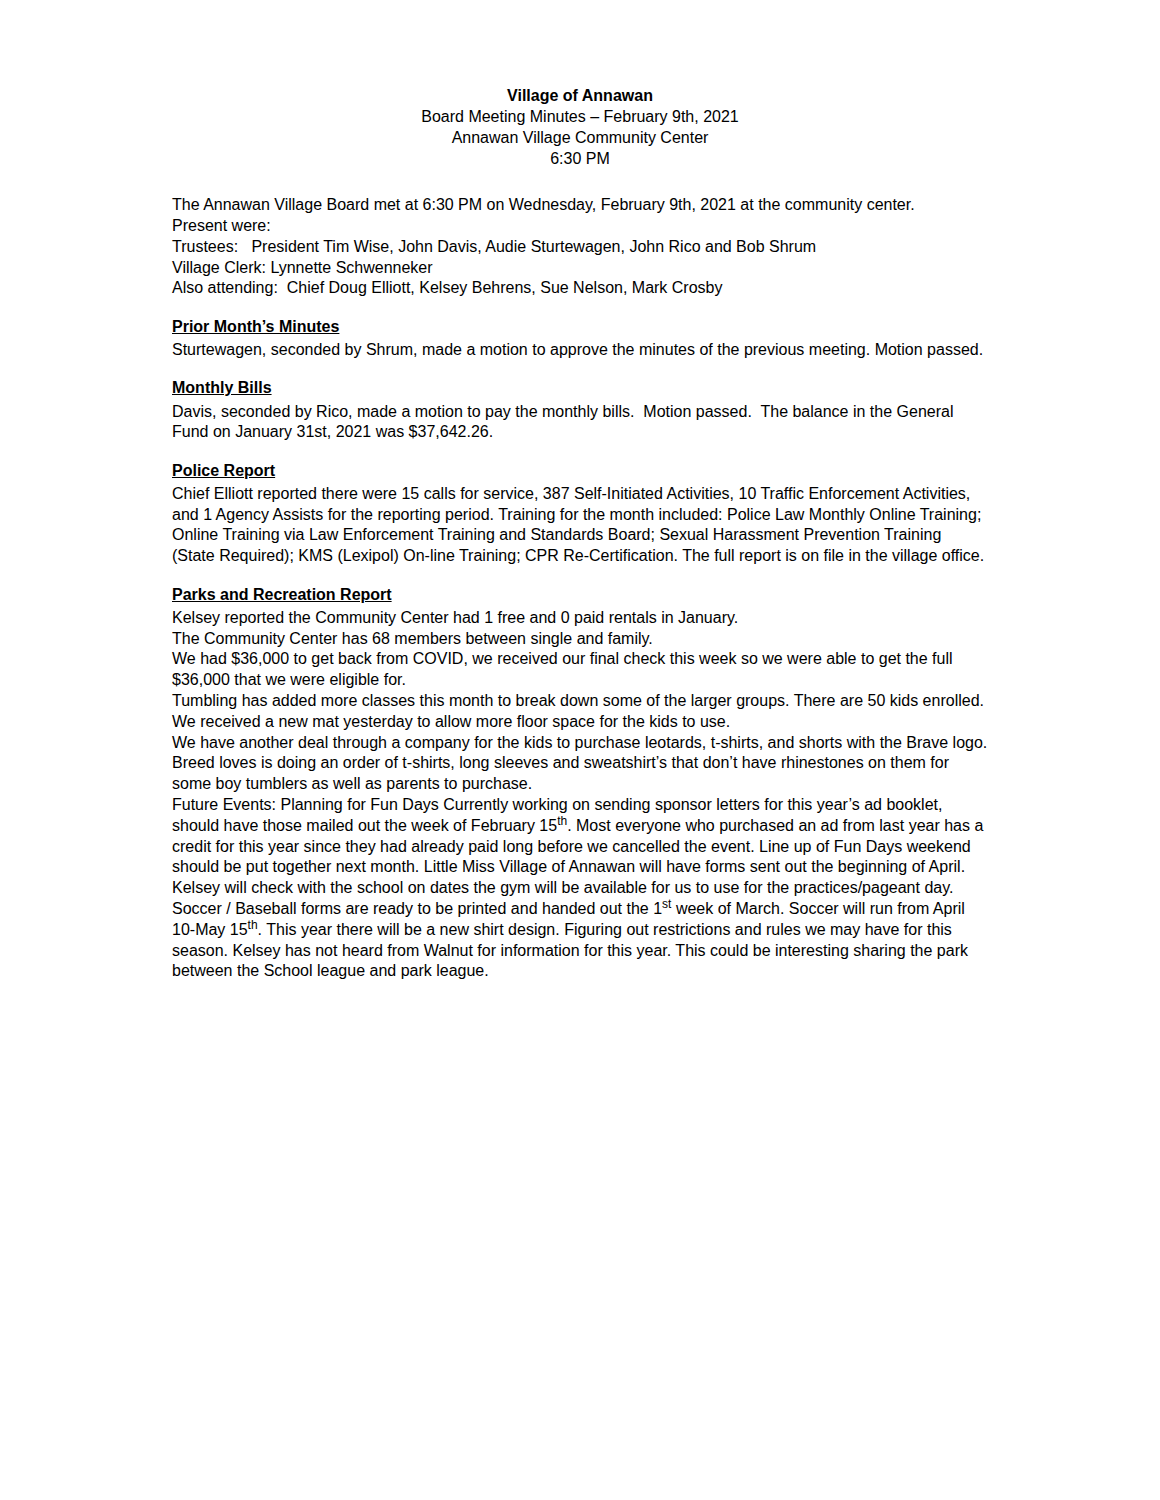Village of Annawan
Board Meeting Minutes – February 9th, 2021
Annawan Village Community Center
6:30 PM
The Annawan Village Board met at 6:30 PM on Wednesday, February 9th, 2021 at the community center.
Present were:
Trustees: President Tim Wise, John Davis, Audie Sturtewagen, John Rico and Bob Shrum
Village Clerk: Lynnette Schwenneker
Also attending: Chief Doug Elliott, Kelsey Behrens, Sue Nelson, Mark Crosby
Prior Month’s Minutes
Sturtewagen, seconded by Shrum, made a motion to approve the minutes of the previous meeting. Motion passed.
Monthly Bills
Davis, seconded by Rico, made a motion to pay the monthly bills. Motion passed. The balance in the General Fund on January 31st, 2021 was $37,642.26.
Police Report
Chief Elliott reported there were 15 calls for service, 387 Self-Initiated Activities, 10 Traffic Enforcement Activities, and 1 Agency Assists for the reporting period. Training for the month included: Police Law Monthly Online Training; Online Training via Law Enforcement Training and Standards Board; Sexual Harassment Prevention Training (State Required); KMS (Lexipol) On-line Training; CPR Re-Certification. The full report is on file in the village office.
Parks and Recreation Report
Kelsey reported the Community Center had 1 free and 0 paid rentals in January.
The Community Center has 68 members between single and family.
We had $36,000 to get back from COVID, we received our final check this week so we were able to get the full $36,000 that we were eligible for.
Tumbling has added more classes this month to break down some of the larger groups. There are 50 kids enrolled. We received a new mat yesterday to allow more floor space for the kids to use.
We have another deal through a company for the kids to purchase leotards, t-shirts, and shorts with the Brave logo.
Breed loves is doing an order of t-shirts, long sleeves and sweatshirt’s that don’t have rhinestones on them for some boy tumblers as well as parents to purchase.
Future Events: Planning for Fun Days Currently working on sending sponsor letters for this year’s ad booklet, should have those mailed out the week of February 15th. Most everyone who purchased an ad from last year has a credit for this year since they had already paid long before we cancelled the event. Line up of Fun Days weekend should be put together next month. Little Miss Village of Annawan will have forms sent out the beginning of April. Kelsey will check with the school on dates the gym will be available for us to use for the practices/pageant day. Soccer / Baseball forms are ready to be printed and handed out the 1st week of March. Soccer will run from April 10-May 15th. This year there will be a new shirt design. Figuring out restrictions and rules we may have for this season. Kelsey has not heard from Walnut for information for this year. This could be interesting sharing the park between the School league and park league.